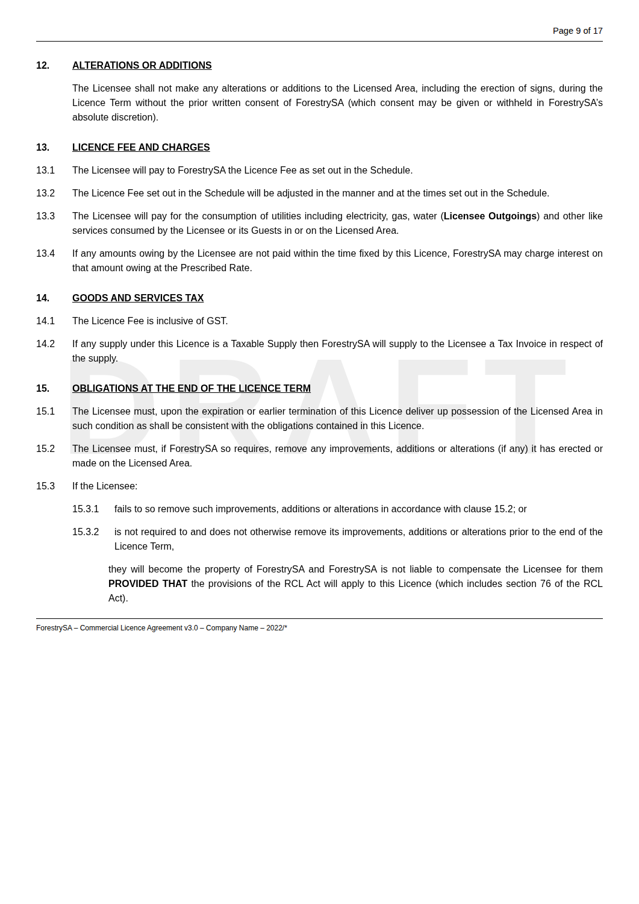DRAFT
Page 9 of 17
12. Alterations or Additions
The Licensee shall not make any alterations or additions to the Licensed Area, including the erection of signs, during the Licence Term without the prior written consent of ForestrySA (which consent may be given or withheld in ForestrySA’s absolute discretion).
13. Licence Fee and Charges
13.1 The Licensee will pay to ForestrySA the Licence Fee as set out in the Schedule.
13.2 The Licence Fee set out in the Schedule will be adjusted in the manner and at the times set out in the Schedule.
13.3 The Licensee will pay for the consumption of utilities including electricity, gas, water (Licensee Outgoings) and other like services consumed by the Licensee or its Guests in or on the Licensed Area.
13.4 If any amounts owing by the Licensee are not paid within the time fixed by this Licence, ForestrySA may charge interest on that amount owing at the Prescribed Rate.
14. Goods and Services Tax
14.1 The Licence Fee is inclusive of GST.
14.2 If any supply under this Licence is a Taxable Supply then ForestrySA will supply to the Licensee a Tax Invoice in respect of the supply.
15. Obligations at the End of the Licence Term
15.1 The Licensee must, upon the expiration or earlier termination of this Licence deliver up possession of the Licensed Area in such condition as shall be consistent with the obligations contained in this Licence.
15.2 The Licensee must, if ForestrySA so requires, remove any improvements, additions or alterations (if any) it has erected or made on the Licensed Area.
15.3 If the Licensee:
15.3.1 fails to so remove such improvements, additions or alterations in accordance with clause 15.2; or
15.3.2 is not required to and does not otherwise remove its improvements, additions or alterations prior to the end of the Licence Term,
they will become the property of ForestrySA and ForestrySA is not liable to compensate the Licensee for them PROVIDED THAT the provisions of the RCL Act will apply to this Licence (which includes section 76 of the RCL Act).
ForestrySA – Commercial Licence Agreement v3.0 – Company Name – 2022/*